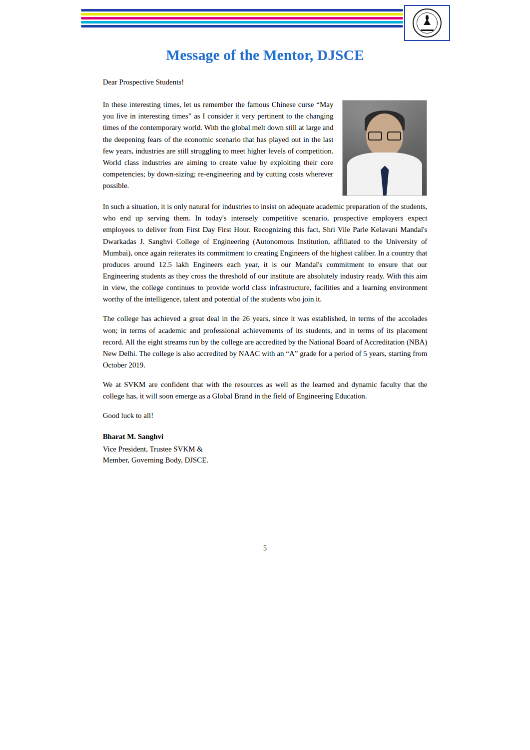Message of the Mentor, DJSCE
Dear Prospective Students!
In these interesting times, let us remember the famous Chinese curse “May you live in interesting times” as I consider it very pertinent to the changing times of the contemporary world. With the global melt down still at large and the deepening fears of the economic scenario that has played out in the last few years, industries are still struggling to meet higher levels of competition. World class industries are aiming to create value by exploiting their core competencies; by down-sizing; re-engineering and by cutting costs wherever possible.
In such a situation, it is only natural for industries to insist on adequate academic preparation of the students, who end up serving them. In today's intensely competitive scenario, prospective employers expect employees to deliver from First Day First Hour. Recognizing this fact, Shri Vile Parle Kelavani Mandal's Dwarkadas J. Sanghvi College of Engineering (Autonomous Institution, affiliated to the University of Mumbai), once again reiterates its commitment to creating Engineers of the highest caliber. In a country that produces around 12.5 lakh Engineers each year, it is our Mandal's commitment to ensure that our Engineering students as they cross the threshold of our institute are absolutely industry ready. With this aim in view, the college continues to provide world class infrastructure, facilities and a learning environment worthy of the intelligence, talent and potential of the students who join it.
The college has achieved a great deal in the 26 years, since it was established, in terms of the accolades won; in terms of academic and professional achievements of its students, and in terms of its placement record. All the eight streams run by the college are accredited by the National Board of Accreditation (NBA) New Delhi. The college is also accredited by NAAC with an “A” grade for a period of 5 years, starting from October 2019.
We at SVKM are confident that with the resources as well as the learned and dynamic faculty that the college has, it will soon emerge as a Global Brand in the field of Engineering Education.
Good luck to all!
Bharat M. Sanghvi
Vice President, Trustee SVKM &
Member, Governing Body, DJSCE.
5